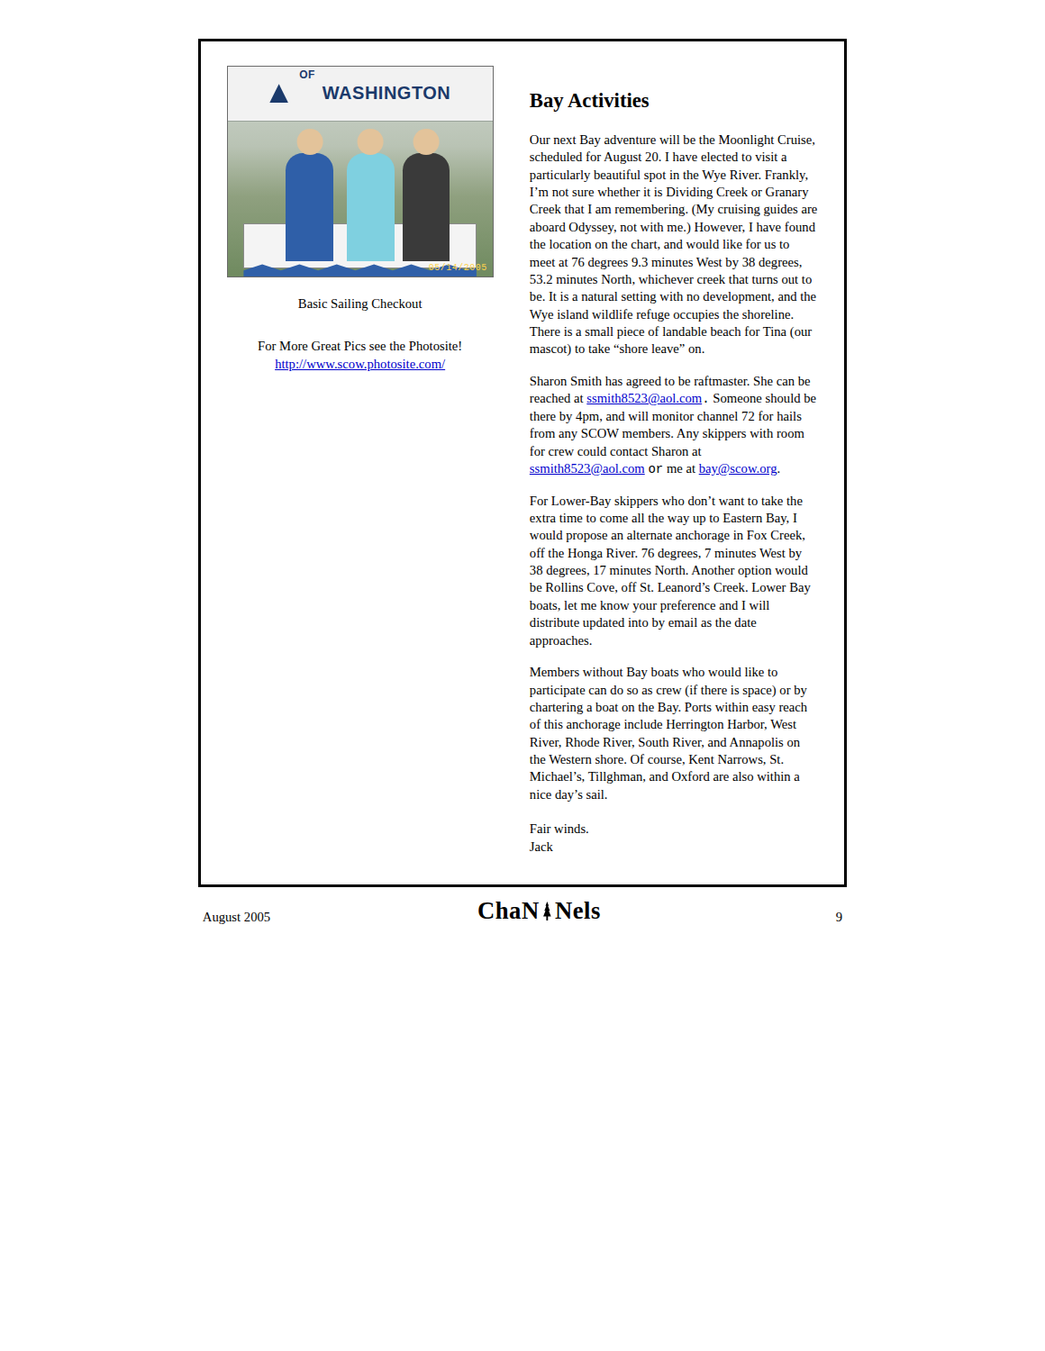OF WASHINGTON
05/14/2005
Basic Sailing Checkout
For More Great Pics see the Photosite!
http://www.scow.photosite.com/
Bay Activities
Our next Bay adventure will be the Moonlight Cruise, scheduled for August 20. I have elected to visit a particularly beautiful spot in the Wye River. Frankly, I’m not sure whether it is Dividing Creek or Granary Creek that I am remembering. (My cruising guides are aboard Odyssey, not with me.) However, I have found the location on the chart, and would like for us to meet at 76 degrees 9.3 minutes West by 38 degrees, 53.2 minutes North, whichever creek that turns out to be. It is a natural setting with no development, and the Wye island wildlife refuge occupies the shoreline. There is a small piece of landable beach for Tina (our mascot) to take “shore leave” on.
Sharon Smith has agreed to be raftmaster. She can be reached at ssmith8523@aol.com. Someone should be there by 4pm, and will monitor channel 72 for hails from any SCOW members. Any skippers with room for crew could contact Sharon at ssmith8523@aol.com or me at bay@scow.org.
For Lower-Bay skippers who don’t want to take the extra time to come all the way up to Eastern Bay, I would propose an alternate anchorage in Fox Creek, off the Honga River. 76 degrees, 7 minutes West by 38 degrees, 17 minutes North. Another option would be Rollins Cove, off St. Leanord’s Creek. Lower Bay boats, let me know your preference and I will distribute updated into by email as the date approaches.
Members without Bay boats who would like to participate can do so as crew (if there is space) or by chartering a boat on the Bay. Ports within easy reach of this anchorage include Herrington Harbor, West River, Rhode River, South River, and Annapolis on the Western shore. Of course, Kent Narrows, St. Michael’s, Tillghman, and Oxford are also within a nice day’s sail.
Fair winds.
Jack
August 2005
ChaN Nels
9